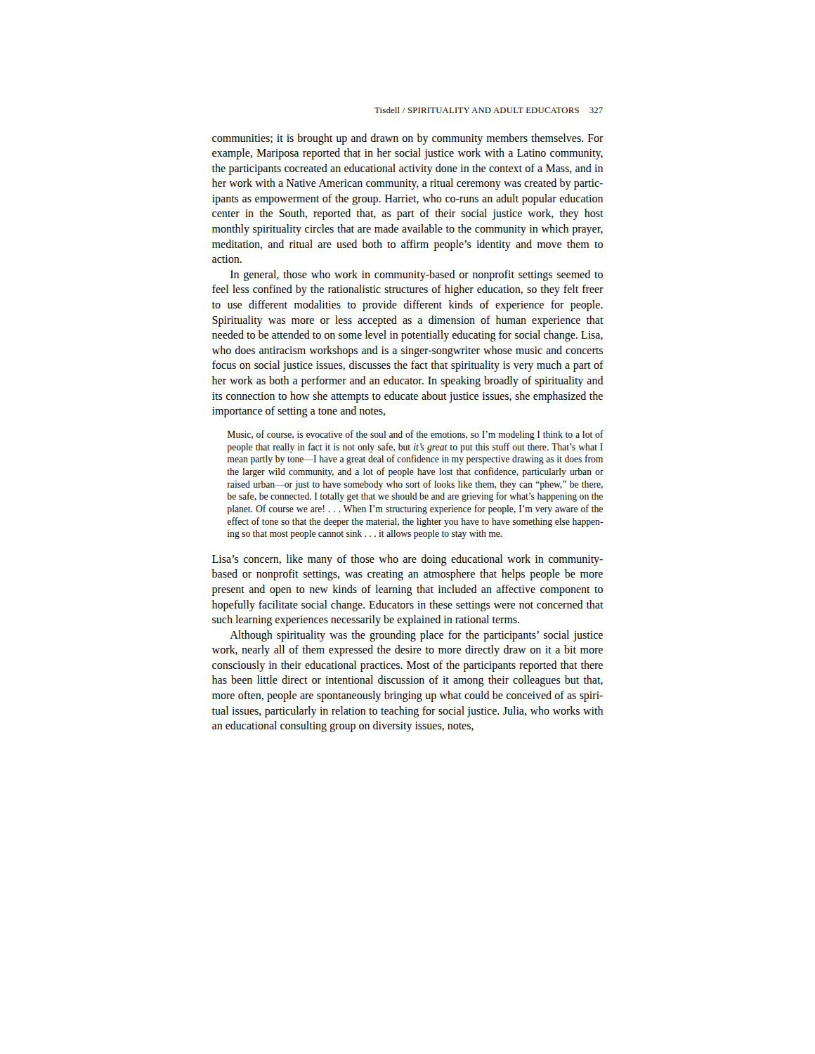Tisdell / SPIRITUALITY AND ADULT EDUCATORS327
communities; it is brought up and drawn on by community members themselves. For example, Mariposa reported that in her social justice work with a Latino community, the participants cocreated an educational activity done in the context of a Mass, and in her work with a Native American community, a ritual ceremony was created by participants as empowerment of the group. Harriet, who co-runs an adult popular education center in the South, reported that, as part of their social justice work, they host monthly spirituality circles that are made available to the community in which prayer, meditation, and ritual are used both to affirm people’s identity and move them to action.
In general, those who work in community-based or nonprofit settings seemed to feel less confined by the rationalistic structures of higher education, so they felt freer to use different modalities to provide different kinds of experience for people. Spirituality was more or less accepted as a dimension of human experience that needed to be attended to on some level in potentially educating for social change. Lisa, who does antiracism workshops and is a singer-songwriter whose music and concerts focus on social justice issues, discusses the fact that spirituality is very much a part of her work as both a performer and an educator. In speaking broadly of spirituality and its connection to how she attempts to educate about justice issues, she emphasized the importance of setting a tone and notes,
Music, of course, is evocative of the soul and of the emotions, so I’m modeling I think to a lot of people that really in fact it is not only safe, but it’s great to put this stuff out there. That’s what I mean partly by tone—I have a great deal of confidence in my perspective drawing as it does from the larger wild community, and a lot of people have lost that confidence, particularly urban or raised urban—or just to have somebody who sort of looks like them, they can “phew,” be there, be safe, be connected. I totally get that we should be and are grieving for what’s happening on the planet. Of course we are! . . . When I’m structuring experience for people, I’m very aware of the effect of tone so that the deeper the material, the lighter you have to have something else happening so that most people cannot sink . . . it allows people to stay with me.
Lisa’s concern, like many of those who are doing educational work in community-based or nonprofit settings, was creating an atmosphere that helps people be more present and open to new kinds of learning that included an affective component to hopefully facilitate social change. Educators in these settings were not concerned that such learning experiences necessarily be explained in rational terms.
Although spirituality was the grounding place for the participants’ social justice work, nearly all of them expressed the desire to more directly draw on it a bit more consciously in their educational practices. Most of the participants reported that there has been little direct or intentional discussion of it among their colleagues but that, more often, people are spontaneously bringing up what could be conceived of as spiritual issues, particularly in relation to teaching for social justice. Julia, who works with an educational consulting group on diversity issues, notes,